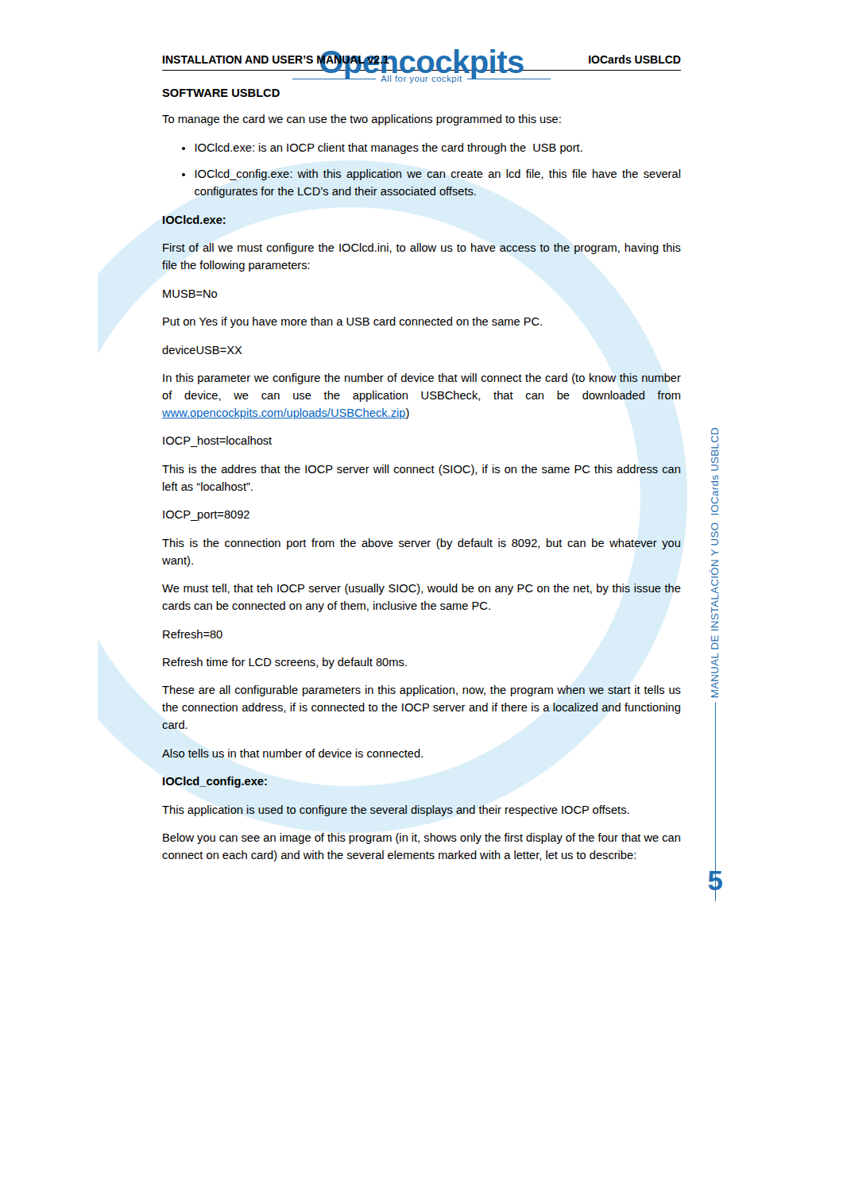Opencockpits
All for your cockpit
INSTALLATION AND USER’S MANUAL v2.1
IOCards USBLCD
SOFTWARE USBLCD
To manage the card we can use the two applications programmed to this use:
IOClcd.exe: is an IOCP client that manages the card through the USB port.
IOClcd_config.exe: with this application we can create an lcd file, this file have the several configurates for the LCD’s and their associated offsets.
IOClcd.exe:
First of all we must configure the IOClcd.ini, to allow us to have access to the program, having this file the following parameters:
MUSB=No
Put on Yes if you have more than a USB card connected on the same PC.
deviceUSB=XX
In this parameter we configure the number of device that will connect the card (to know this number of device, we can use the application USBCheck, that can be downloaded from www.opencockpits.com/uploads/USBCheck.zip)
IOCP_host=localhost
This is the addres that the IOCP server will connect (SIOC), if is on the same PC this address can left as “localhost”.
IOCP_port=8092
This is the connection port from the above server (by default is 8092, but can be whatever you want).
We must tell, that teh IOCP server (usually SIOC), would be on any PC on the net, by this issue the cards can be connected on any of them, inclusive the same PC.
Refresh=80
Refresh time for LCD screens, by default 80ms.
These are all configurable parameters in this application, now, the program when we start it tells us the connection address, if is connected to the IOCP server and if there is a localized and functioning card.
Also tells us in that number of device is connected.
IOClcd_config.exe:
This application is used to configure the several displays and their respective IOCP offsets.
Below you can see an image of this program (in it, shows only the first display of the four that we can connect on each card) and with the several elements marked with a letter, let us to describe:
MANUAL DE INSTALACIÓN Y USO IOCards USBLCD
5